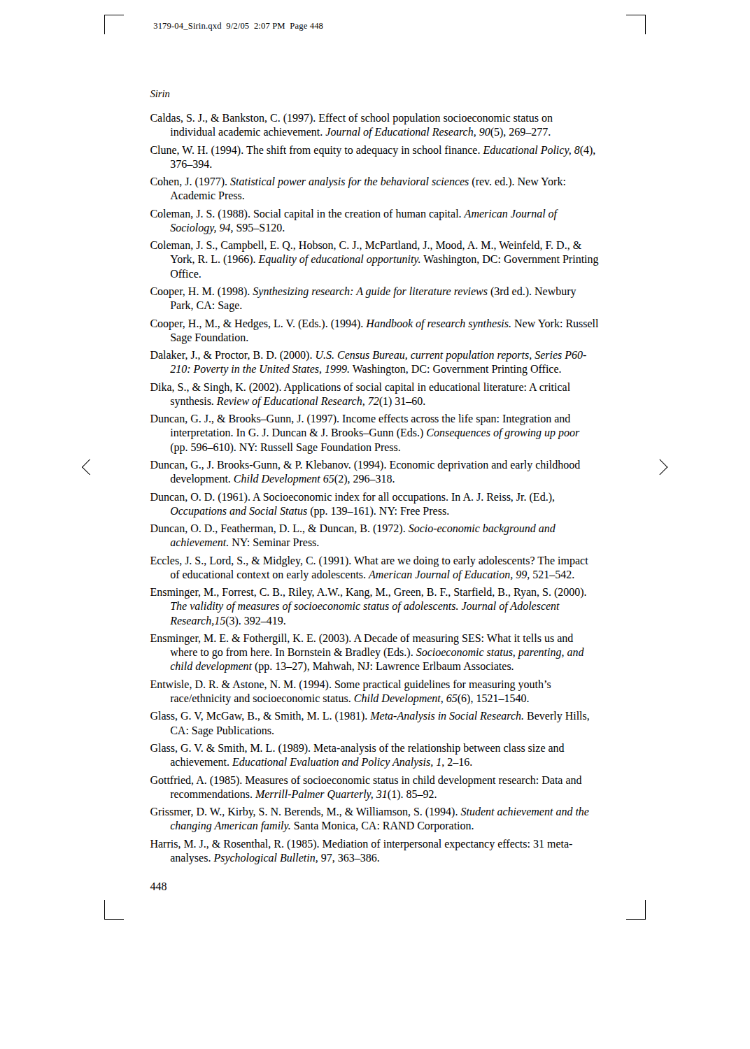3179-04_Sirin.qxd 9/2/05 2:07 PM Page 448
Sirin
Caldas, S. J., & Bankston, C. (1997). Effect of school population socioeconomic status on individual academic achievement. Journal of Educational Research, 90(5), 269–277.
Clune, W. H. (1994). The shift from equity to adequacy in school finance. Educational Policy, 8(4), 376–394.
Cohen, J. (1977). Statistical power analysis for the behavioral sciences (rev. ed.). New York: Academic Press.
Coleman, J. S. (1988). Social capital in the creation of human capital. American Journal of Sociology, 94, S95–S120.
Coleman, J. S., Campbell, E. Q., Hobson, C. J., McPartland, J., Mood, A. M., Weinfeld, F. D., & York, R. L. (1966). Equality of educational opportunity. Washington, DC: Government Printing Office.
Cooper, H. M. (1998). Synthesizing research: A guide for literature reviews (3rd ed.). Newbury Park, CA: Sage.
Cooper, H., M., & Hedges, L. V. (Eds.). (1994). Handbook of research synthesis. New York: Russell Sage Foundation.
Dalaker, J., & Proctor, B. D. (2000). U.S. Census Bureau, current population reports, Series P60-210: Poverty in the United States, 1999. Washington, DC: Government Printing Office.
Dika, S., & Singh, K. (2002). Applications of social capital in educational literature: A critical synthesis. Review of Educational Research, 72(1) 31–60.
Duncan, G. J., & Brooks–Gunn, J. (1997). Income effects across the life span: Integration and interpretation. In G. J. Duncan & J. Brooks–Gunn (Eds.) Consequences of growing up poor (pp. 596–610). NY: Russell Sage Foundation Press.
Duncan, G., J. Brooks-Gunn, & P. Klebanov. (1994). Economic deprivation and early childhood development. Child Development 65(2), 296–318.
Duncan, O. D. (1961). A Socioeconomic index for all occupations. In A. J. Reiss, Jr. (Ed.), Occupations and Social Status (pp. 139–161). NY: Free Press.
Duncan, O. D., Featherman, D. L., & Duncan, B. (1972). Socio-economic background and achievement. NY: Seminar Press.
Eccles, J. S., Lord, S., & Midgley, C. (1991). What are we doing to early adolescents? The impact of educational context on early adolescents. American Journal of Education, 99, 521–542.
Ensminger, M., Forrest, C. B., Riley, A.W., Kang, M., Green, B. F., Starfield, B., Ryan, S. (2000). The validity of measures of socioeconomic status of adolescents. Journal of Adolescent Research,15(3). 392–419.
Ensminger, M. E. & Fothergill, K. E. (2003). A Decade of measuring SES: What it tells us and where to go from here. In Bornstein & Bradley (Eds.). Socioeconomic status, parenting, and child development (pp. 13–27), Mahwah, NJ: Lawrence Erlbaum Associates.
Entwisle, D. R. & Astone, N. M. (1994). Some practical guidelines for measuring youth’s race/ethnicity and socioeconomic status. Child Development, 65(6), 1521–1540.
Glass, G. V, McGaw, B., & Smith, M. L. (1981). Meta-Analysis in Social Research. Beverly Hills, CA: Sage Publications.
Glass, G. V. & Smith, M. L. (1989). Meta-analysis of the relationship between class size and achievement. Educational Evaluation and Policy Analysis, 1, 2–16.
Gottfried, A. (1985). Measures of socioeconomic status in child development research: Data and recommendations. Merrill-Palmer Quarterly, 31(1). 85–92.
Grissmer, D. W., Kirby, S. N. Berends, M., & Williamson, S. (1994). Student achievement and the changing American family. Santa Monica, CA: RAND Corporation.
Harris, M. J., & Rosenthal, R. (1985). Mediation of interpersonal expectancy effects: 31 meta-analyses. Psychological Bulletin, 97, 363–386.
448